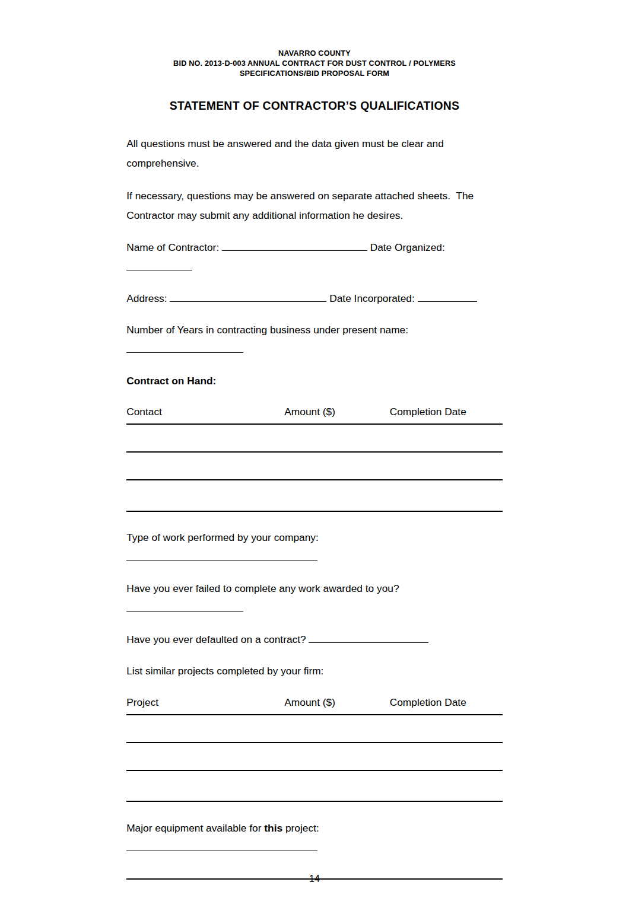NAVARRO COUNTY
BID NO. 2013-D-003 ANNUAL CONTRACT FOR DUST CONTROL / POLYMERS
SPECIFICATIONS/BID PROPOSAL FORM
STATEMENT OF CONTRACTOR’S QUALIFICATIONS
All questions must be answered and the data given must be clear and comprehensive.
If necessary, questions may be answered on separate attached sheets. The Contractor may submit any additional information he desires.
Name of Contractor: Date Organized:
Address: Date Incorporated:
Number of Years in contracting business under present name:
Contract on Hand:
| Contact | Amount ($) | Completion Date |
Type of work performed by your company:
Have you ever failed to complete any work awarded to you?
Have you ever defaulted on a contract?
List similar projects completed by your firm:
| Project | Amount ($) | Completion Date |
Major equipment available for this project:
14